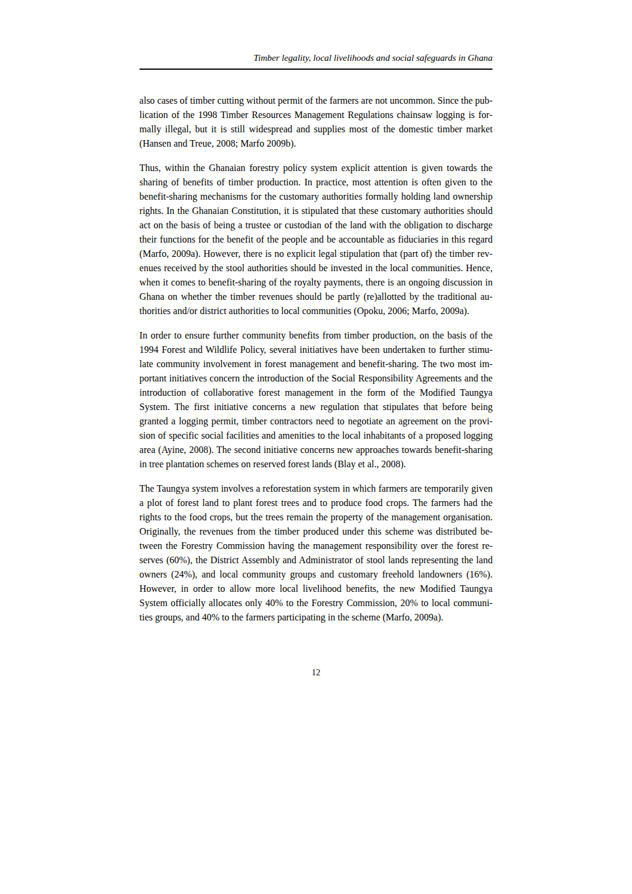Timber legality, local livelihoods and social safeguards in Ghana
also cases of timber cutting without permit of the farmers are not uncommon. Since the publication of the 1998 Timber Resources Management Regulations chainsaw logging is formally illegal, but it is still widespread and supplies most of the domestic timber market (Hansen and Treue, 2008; Marfo 2009b).
Thus, within the Ghanaian forestry policy system explicit attention is given towards the sharing of benefits of timber production. In practice, most attention is often given to the benefit-sharing mechanisms for the customary authorities formally holding land ownership rights. In the Ghanaian Constitution, it is stipulated that these customary authorities should act on the basis of being a trustee or custodian of the land with the obligation to discharge their functions for the benefit of the people and be accountable as fiduciaries in this regard (Marfo, 2009a). However, there is no explicit legal stipulation that (part of) the timber revenues received by the stool authorities should be invested in the local communities. Hence, when it comes to benefit-sharing of the royalty payments, there is an ongoing discussion in Ghana on whether the timber revenues should be partly (re)allotted by the traditional authorities and/or district authorities to local communities (Opoku, 2006; Marfo, 2009a).
In order to ensure further community benefits from timber production, on the basis of the 1994 Forest and Wildlife Policy, several initiatives have been undertaken to further stimulate community involvement in forest management and benefit-sharing. The two most important initiatives concern the introduction of the Social Responsibility Agreements and the introduction of collaborative forest management in the form of the Modified Taungya System. The first initiative concerns a new regulation that stipulates that before being granted a logging permit, timber contractors need to negotiate an agreement on the provision of specific social facilities and amenities to the local inhabitants of a proposed logging area (Ayine, 2008). The second initiative concerns new approaches towards benefit-sharing in tree plantation schemes on reserved forest lands (Blay et al., 2008).
The Taungya system involves a reforestation system in which farmers are temporarily given a plot of forest land to plant forest trees and to produce food crops. The farmers had the rights to the food crops, but the trees remain the property of the management organisation. Originally, the revenues from the timber produced under this scheme was distributed between the Forestry Commission having the management responsibility over the forest reserves (60%), the District Assembly and Administrator of stool lands representing the land owners (24%), and local community groups and customary freehold landowners (16%). However, in order to allow more local livelihood benefits, the new Modified Taungya System officially allocates only 40% to the Forestry Commission, 20% to local communities groups, and 40% to the farmers participating in the scheme (Marfo, 2009a).
12